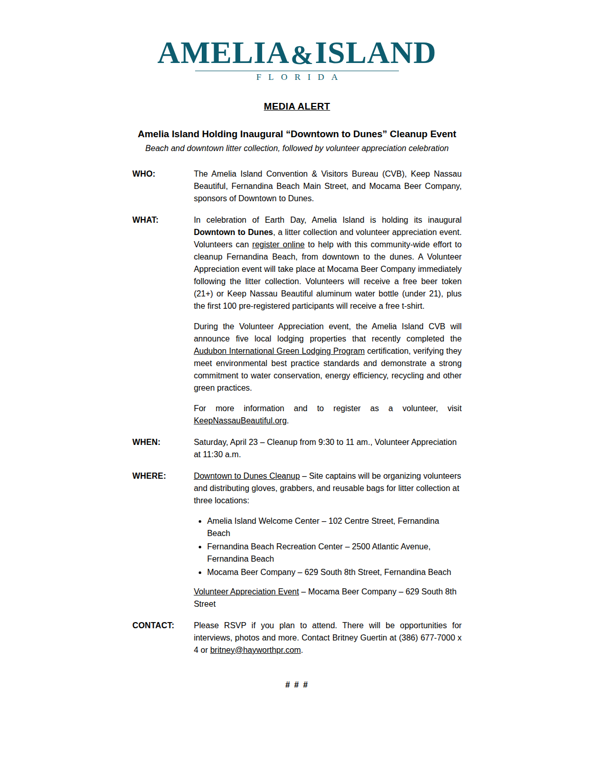AMELIA&ISLAND
FLORIDA
MEDIA ALERT
Amelia Island Holding Inaugural “Downtown to Dunes” Cleanup Event
Beach and downtown litter collection, followed by volunteer appreciation celebration
| WHO: | The Amelia Island Convention & Visitors Bureau (CVB), Keep Nassau Beautiful, Fernandina Beach Main Street, and Mocama Beer Company, sponsors of Downtown to Dunes. |
| WHAT: | In celebration of Earth Day, Amelia Island is holding its inaugural Downtown to Dunes , a litter collection and volunteer appreciation event. Volunteers can register online to help with this community-wide effort to cleanup Fernandina Beach, from downtown to the dunes. A Volunteer Appreciation event will take place at Mocama Beer Company immediately following the litter collection. Volunteers will receive a free beer token (21+) or Keep Nassau Beautiful aluminum water bottle (under 21), plus the first 100 pre-registered participants will receive a free t-shirt. During the Volunteer Appreciation event, the Amelia Island CVB will announce five local lodging properties that recently completed the Audubon International Green Lodging Program certification, verifying they meet environmental best practice standards and demonstrate a strong commitment to water conservation, energy efficiency, recycling and other green practices. For more information and to register as a volunteer, visit KeepNassauBeautiful.org . |
| WHEN: | Saturday, April 23 – Cleanup from 9:30 to 11 am., Volunteer Appreciation at 11:30 a.m. |
| WHERE: | Downtown to Dunes Cleanup – Site captains will be organizing volunteers and distributing gloves, grabbers, and reusable bags for litter collection at three locations: Amelia Island Welcome Center – 102 Centre Street, Fernandina Beach Fernandina Beach Recreation Center – 2500 Atlantic Avenue, Fernandina Beach Mocama Beer Company – 629 South 8th Street, Fernandina Beach Volunteer Appreciation Event – Mocama Beer Company – 629 South 8th Street |
| CONTACT: | Please RSVP if you plan to attend. There will be opportunities for interviews, photos and more. Contact Britney Guertin at (386) 677-7000 x 4 or britney@hayworthpr.com . |
# # #